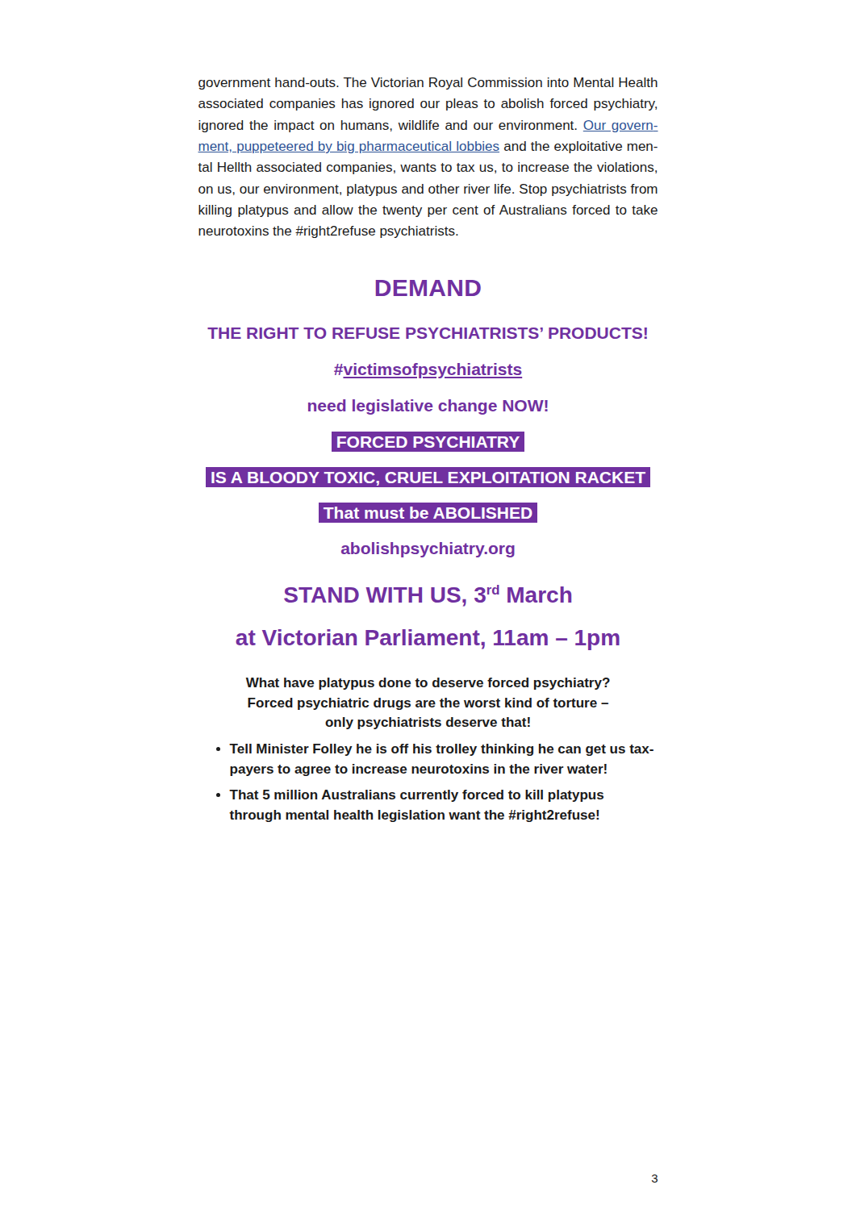government hand-outs. The Victorian Royal Commission into Mental Health associated companies has ignored our pleas to abolish forced psychiatry, ignored the impact on humans, wildlife and our environment. Our government, puppeteered by big pharmaceutical lobbies and the exploitative mental Hellth associated companies, wants to tax us, to increase the violations, on us, our environment, platypus and other river life. Stop psychiatrists from killing platypus and allow the twenty per cent of Australians forced to take neurotoxins the #right2refuse psychiatrists.
DEMAND
THE RIGHT TO REFUSE PSYCHIATRISTS’ PRODUCTS!
#victimsofpsychiatrists
need legislative change NOW!
FORCED PSYCHIATRY
IS A BLOODY TOXIC, CRUEL EXPLOITATION RACKET
That must be ABOLISHED
abolishpsychiatry.org
STAND WITH US, 3rd March
at Victorian Parliament, 11am – 1pm
What have platypus done to deserve forced psychiatry?
Forced psychiatric drugs are the worst kind of torture –
only psychiatrists deserve that!
Tell Minister Folley he is off his trolley thinking he can get us tax-payers to agree to increase neurotoxins in the river water!
That 5 million Australians currently forced to kill platypus through mental health legislation want the #right2refuse!
3